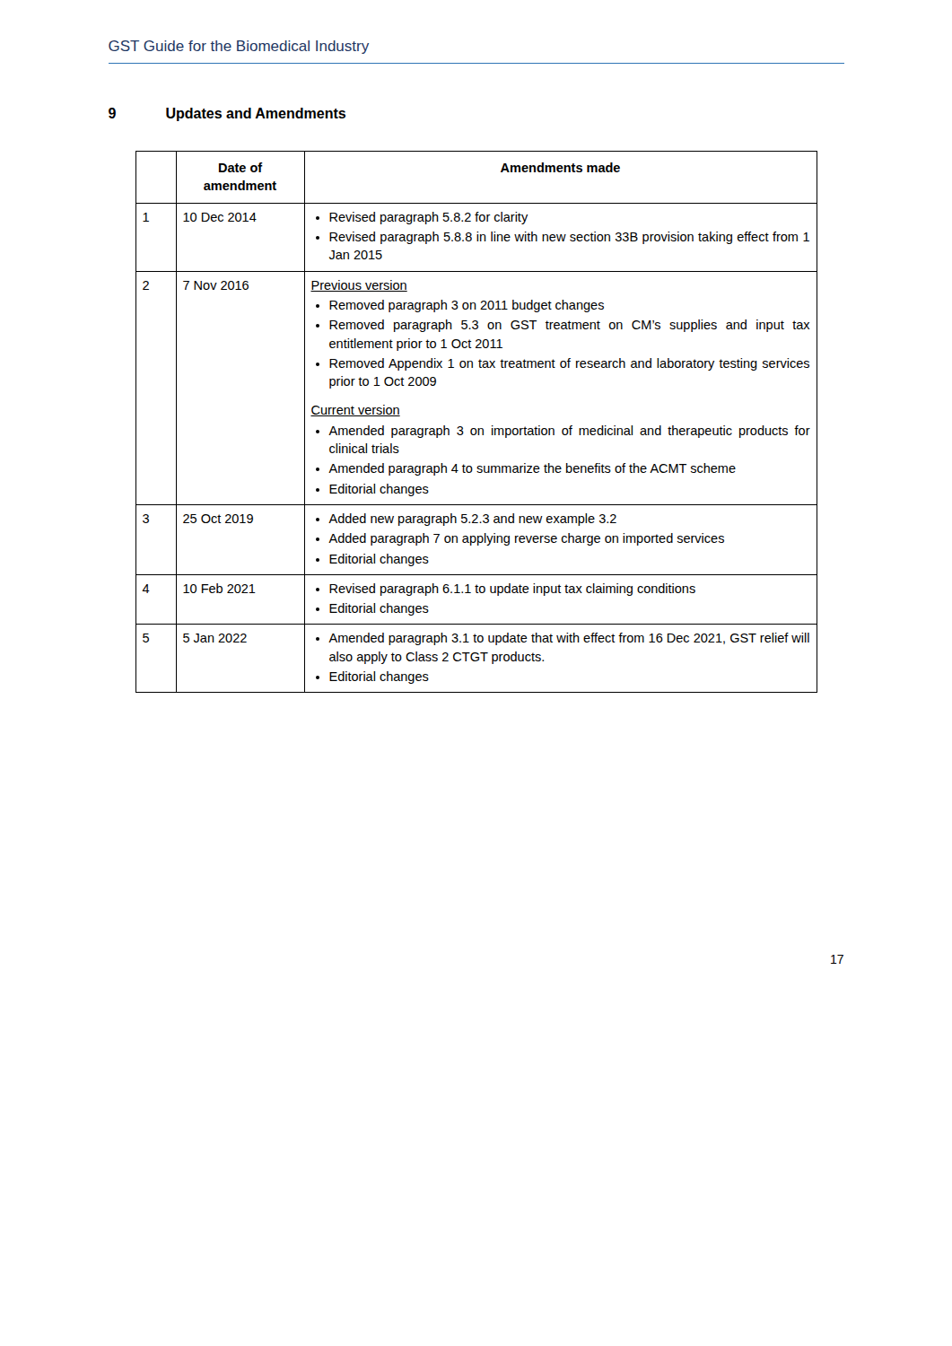GST Guide for the Biomedical Industry
9 Updates and Amendments
| | Date of amendment | Amendments made |
| --- | --- | --- |
| 1 | 10 Dec 2014 | Revised paragraph 5.8.2 for clarity Revised paragraph 5.8.8 in line with new section 33B provision taking effect from 1 Jan 2015 |
| 2 | 7 Nov 2016 | Previous version Removed paragraph 3 on 2011 budget changes Removed paragraph 5.3 on GST treatment on CM’s supplies and input tax entitlement prior to 1 Oct 2011 Removed Appendix 1 on tax treatment of research and laboratory testing services prior to 1 Oct 2009 Current version Amended paragraph 3 on importation of medicinal and therapeutic products for clinical trials Amended paragraph 4 to summarize the benefits of the ACMT scheme Editorial changes |
| 3 | 25 Oct 2019 | Added new paragraph 5.2.3 and new example 3.2 Added paragraph 7 on applying reverse charge on imported services Editorial changes |
| 4 | 10 Feb 2021 | Revised paragraph 6.1.1 to update input tax claiming conditions Editorial changes |
| 5 | 5 Jan 2022 | Amended paragraph 3.1 to update that with effect from 16 Dec 2021, GST relief will also apply to Class 2 CTGT products. Editorial changes |
17